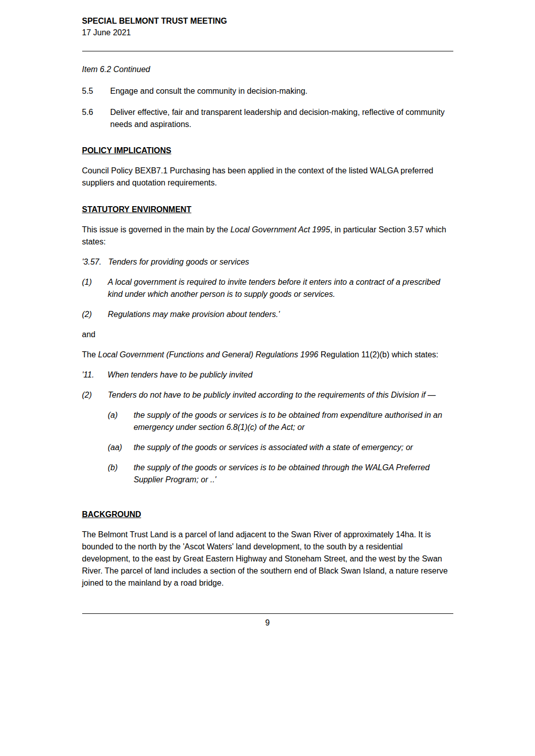Special Belmont Trust Meeting
17 June 2021
Item 6.2 Continued
5.5 Engage and consult the community in decision-making.
5.6 Deliver effective, fair and transparent leadership and decision-making, reflective of community needs and aspirations.
Policy Implications
Council Policy BEXB7.1 Purchasing has been applied in the context of the listed WALGA preferred suppliers and quotation requirements.
Statutory Environment
This issue is governed in the main by the Local Government Act 1995, in particular Section 3.57 which states:
'3.57. Tenders for providing goods or services
(1) A local government is required to invite tenders before it enters into a contract of a prescribed kind under which another person is to supply goods or services.
(2) Regulations may make provision about tenders.'
and
The Local Government (Functions and General) Regulations 1996 Regulation 11(2)(b) which states:
'11. When tenders have to be publicly invited
(2) Tenders do not have to be publicly invited according to the requirements of this Division if —
(a) the supply of the goods or services is to be obtained from expenditure authorised in an emergency under section 6.8(1)(c) of the Act; or
(aa) the supply of the goods or services is associated with a state of emergency; or
(b) the supply of the goods or services is to be obtained through the WALGA Preferred Supplier Program; or ..'
Background
The Belmont Trust Land is a parcel of land adjacent to the Swan River of approximately 14ha. It is bounded to the north by the 'Ascot Waters' land development, to the south by a residential development, to the east by Great Eastern Highway and Stoneham Street, and the west by the Swan River. The parcel of land includes a section of the southern end of Black Swan Island, a nature reserve joined to the mainland by a road bridge.
9